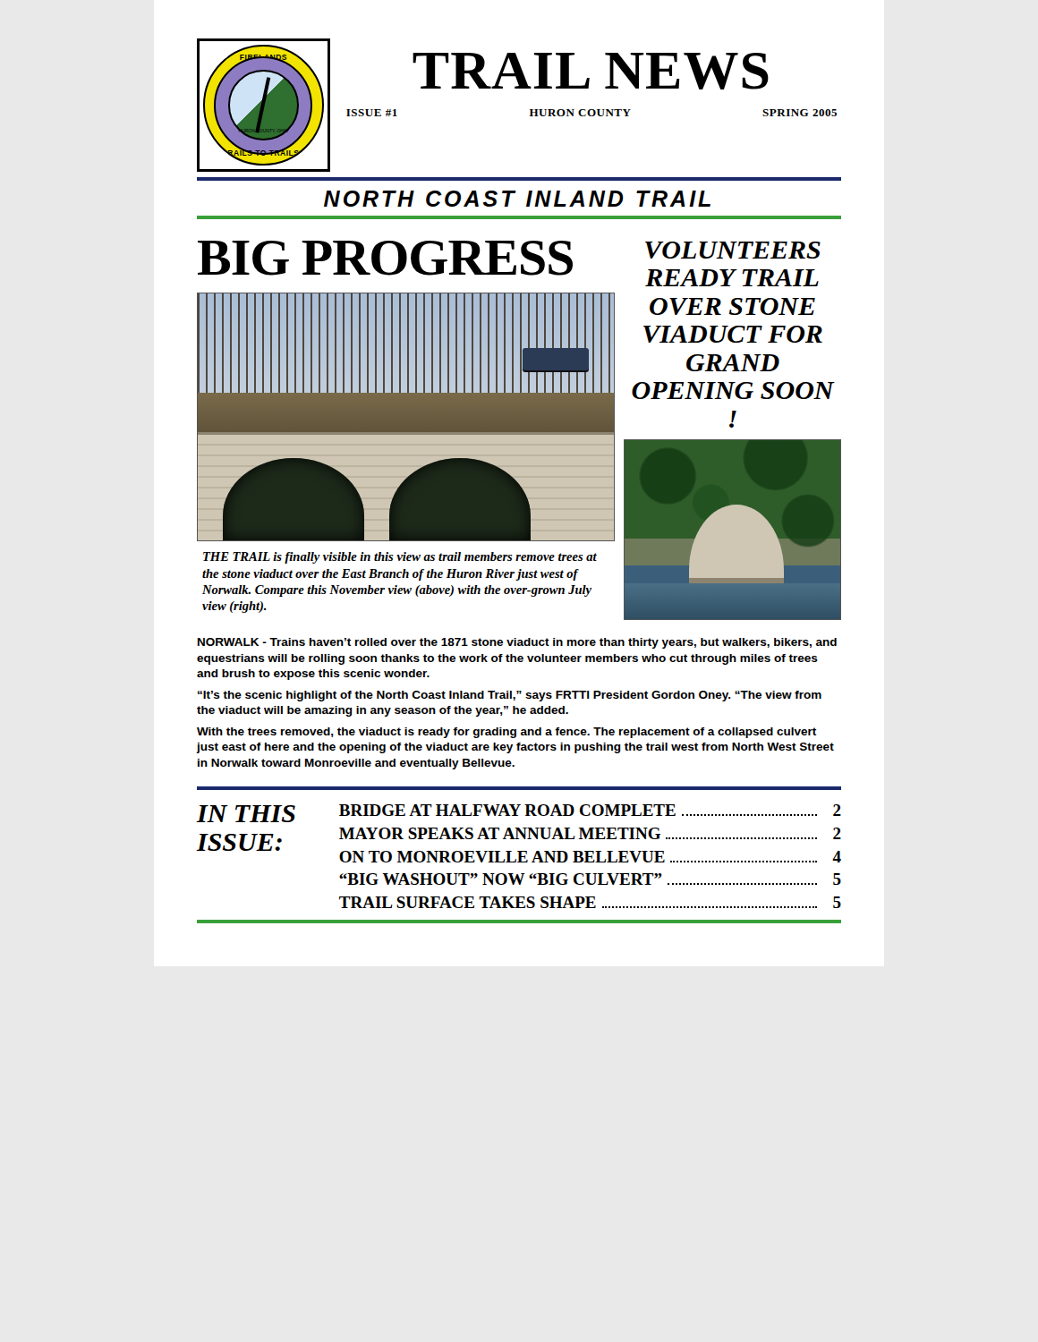FIRELANDS
HURON COUNTY, OHIO
RAILS TO TRAILS
TRAIL NEWS
ISSUE #1 HURON COUNTY SPRING 2005
NORTH COAST INLAND TRAIL
BIG PROGRESS
THE TRAIL is finally visible in this view as trail members remove trees at the stone viaduct over the East Branch of the Huron River just west of Norwalk. Compare this November view (above) with the over-grown July view (right).
VOLUNTEERS READY TRAIL OVER STONE VIADUCT FOR GRAND OPENING SOON !
NORWALK - Trains haven’t rolled over the 1871 stone viaduct in more than thirty years, but walkers, bikers, and equestrians will be rolling soon thanks to the work of the volunteer members who cut through miles of trees and brush to expose this scenic wonder.
“It’s the scenic highlight of the North Coast Inland Trail,” says FRTTI President Gordon Oney. “The view from the viaduct will be amazing in any season of the year,” he added.
With the trees removed, the viaduct is ready for grading and a fence. The replacement of a collapsed culvert just east of here and the opening of the viaduct are key factors in pushing the trail west from North West Street in Norwalk toward Monroeville and eventually Bellevue.
IN THIS ISSUE:
BRIDGE AT HALFWAY ROAD COMPLETE 2
MAYOR SPEAKS AT ANNUAL MEETING 2
ON TO MONROEVILLE AND BELLEVUE 4
“BIG WASHOUT” NOW “BIG CULVERT” 5
TRAIL SURFACE TAKES SHAPE 5